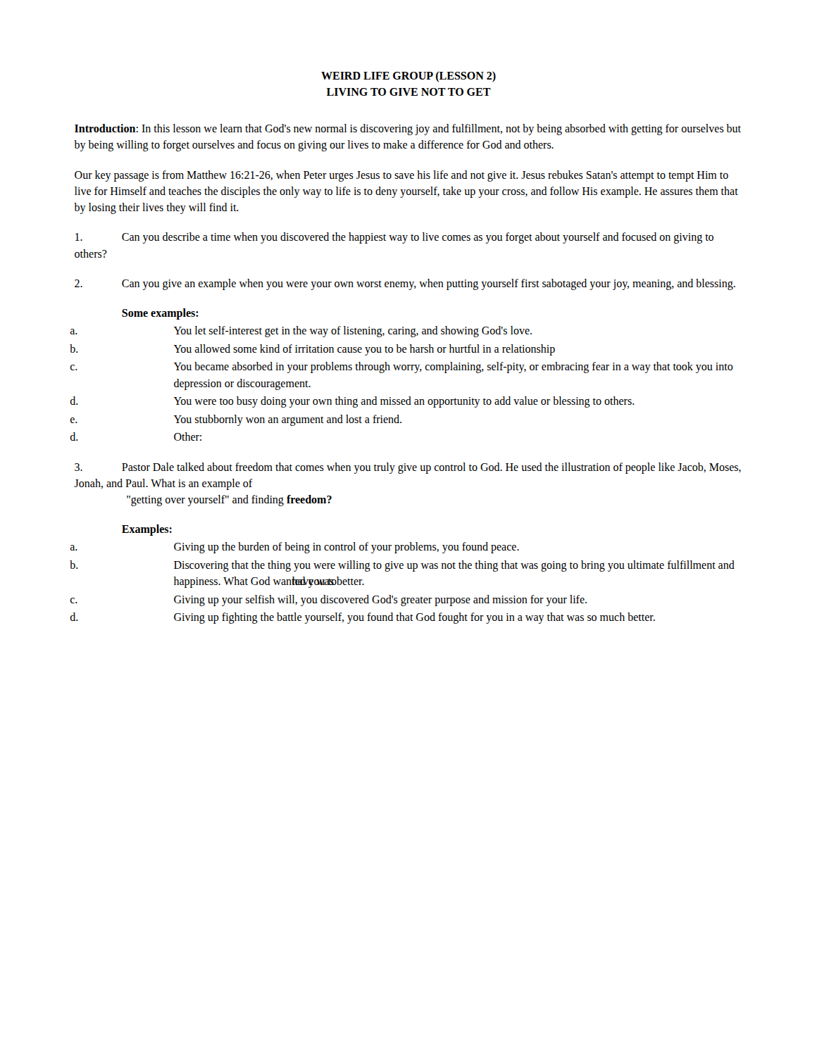WEIRD LIFE GROUP (LESSON 2) LIVING TO GIVE NOT TO GET
Introduction: In this lesson we learn that God's new normal is discovering joy and fulfillment, not by being absorbed with getting for ourselves but by being willing to forget ourselves and focus on giving our lives to make a difference for God and others.
Our key passage is from Matthew 16:21-26, when Peter urges Jesus to save his life and not give it. Jesus rebukes Satan's attempt to tempt Him to live for Himself and teaches the disciples the only way to life is to deny yourself, take up your cross, and follow His example. He assures them that by losing their lives they will find it.
1. Can you describe a time when you discovered the happiest way to live comes as you forget about yourself and focused on giving to others?
2. Can you give an example when you were your own worst enemy, when putting yourself first sabotaged your joy, meaning, and blessing.
Some examples:
a. You let self-interest get in the way of listening, caring, and showing God's love.
b. You allowed some kind of irritation cause you to be harsh or hurtful in a relationship
c. You became absorbed in your problems through worry, complaining, self-pity, or embracing fear in a way that took you into depression or discouragement.
d. You were too busy doing your own thing and missed an opportunity to add value or blessing to others.
e. You stubbornly won an argument and lost a friend.
d. Other:
3. Pastor Dale talked about freedom that comes when you truly give up control to God. He used the illustration of people like Jacob, Moses, Jonah, and Paul. What is an example of "getting over yourself" and finding freedom?
Examples:
a. Giving up the burden of being in control of your problems, you found peace.
b. Discovering that the thing you were willing to give up was not the thing that was going to bring you ultimate fulfillment and happiness. What God wanted you to have was better.
c. Giving up your selfish will, you discovered God's greater purpose and mission for your life.
d. Giving up fighting the battle yourself, you found that God fought for you in a way that was so much better.